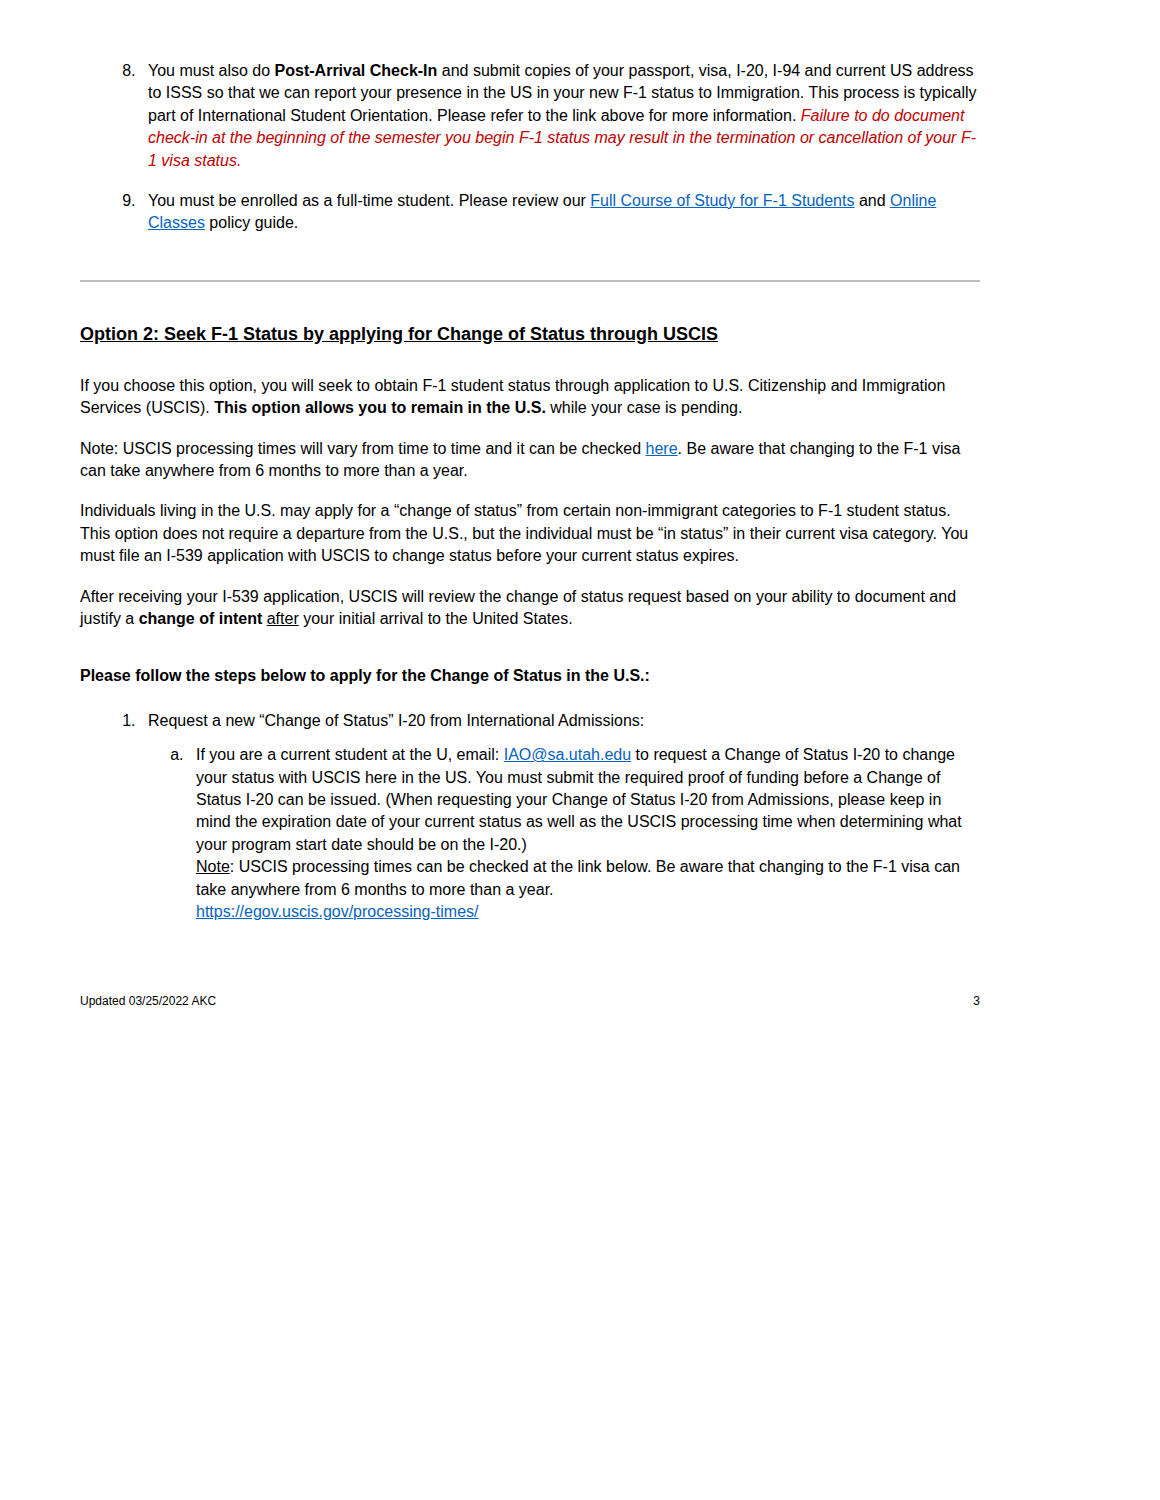You must also do Post-Arrival Check-In and submit copies of your passport, visa, I-20, I-94 and current US address to ISSS so that we can report your presence in the US in your new F-1 status to Immigration. This process is typically part of International Student Orientation. Please refer to the link above for more information. Failure to do document check-in at the beginning of the semester you begin F-1 status may result in the termination or cancellation of your F-1 visa status.
You must be enrolled as a full-time student. Please review our Full Course of Study for F-1 Students and Online Classes policy guide.
Option 2: Seek F-1 Status by applying for Change of Status through USCIS
If you choose this option, you will seek to obtain F-1 student status through application to U.S. Citizenship and Immigration Services (USCIS). This option allows you to remain in the U.S. while your case is pending.
Note: USCIS processing times will vary from time to time and it can be checked here. Be aware that changing to the F-1 visa can take anywhere from 6 months to more than a year.
Individuals living in the U.S. may apply for a “change of status” from certain non-immigrant categories to F-1 student status. This option does not require a departure from the U.S., but the individual must be “in status” in their current visa category. You must file an I-539 application with USCIS to change status before your current status expires.
After receiving your I-539 application, USCIS will review the change of status request based on your ability to document and justify a change of intent after your initial arrival to the United States.
Please follow the steps below to apply for the Change of Status in the U.S.:
Request a new “Change of Status” I-20 from International Admissions:
If you are a current student at the U, email: IAO@sa.utah.edu to request a Change of Status I-20 to change your status with USCIS here in the US. You must submit the required proof of funding before a Change of Status I-20 can be issued. (When requesting your Change of Status I-20 from Admissions, please keep in mind the expiration date of your current status as well as the USCIS processing time when determining what your program start date should be on the I-20.)
Note: USCIS processing times can be checked at the link below. Be aware that changing to the F-1 visa can take anywhere from 6 months to more than a year.
https://egov.uscis.gov/processing-times/
Updated 03/25/2022 AKC 3